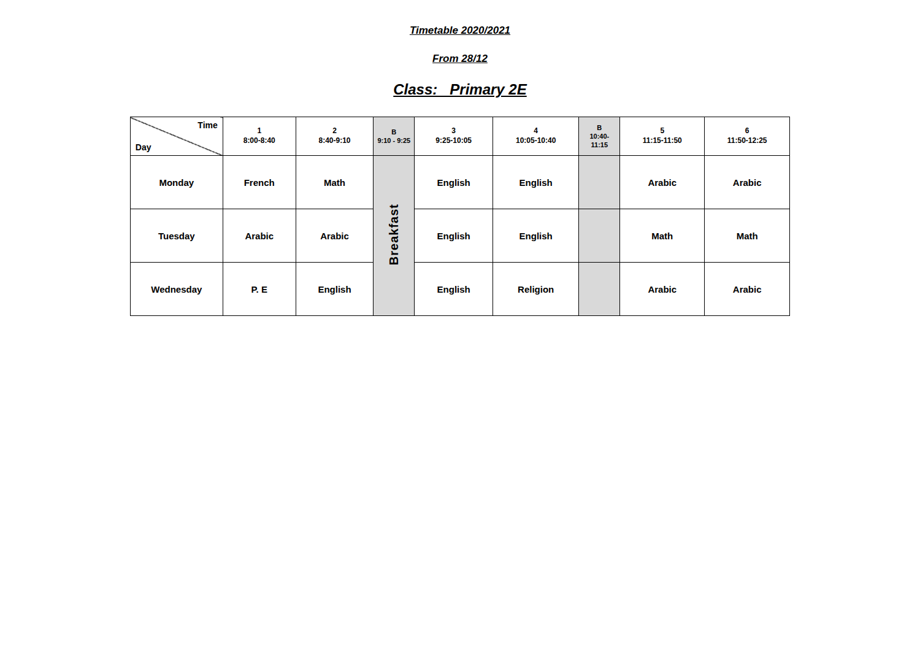Timetable 2020/2021
From 28/12
Class: Primary 2E
| Time Day | 1 8:00-8:40 | 2 8:40-9:10 | B 9:10 - 9:25 | 3 9:25-10:05 | 4 10:05-10:40 | B 10:40-11:15 | 5 11:15-11:50 | 6 11:50-12:25 |
| --- | --- | --- | --- | --- | --- | --- | --- | --- |
| Monday | French | Math | Breakfast | English | English | | Arabic | Arabic |
| Tuesday | Arabic | Arabic | English | English | | Math | Math |
| Wednesday | P. E | English | English | Religion | | Arabic | Arabic |